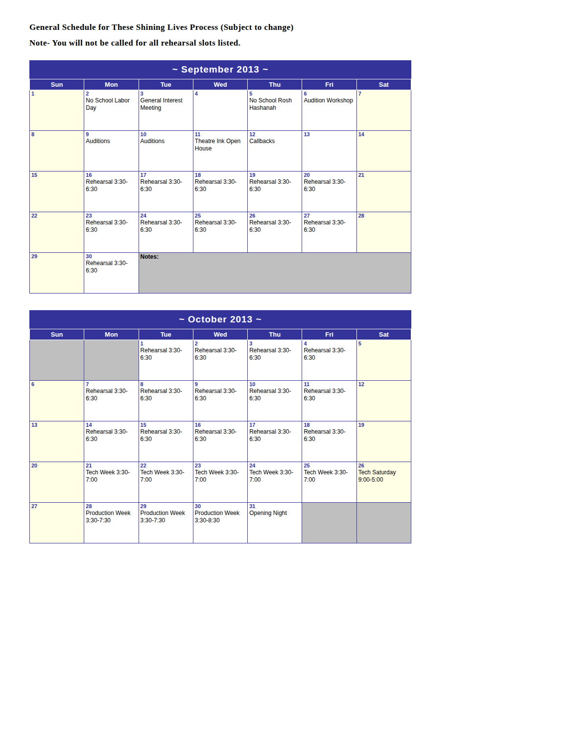General Schedule for These Shining Lives Process (Subject to change) Note- You will not be called for all rehearsal slots listed.
~ September 2013 ~
| Sun | Mon | Tue | Wed | Thu | Fri | Sat |
| --- | --- | --- | --- | --- | --- | --- |
| 1 | 2 No School Labor Day | 3 General Interest Meeting | 4 | 5 No School Rosh Hashanah | 6 Audition Workshop | 7 |
| 8 | 9 Auditions | 10 Auditions | 11 Theatre Ink Open House | 12 Callbacks | 13 | 14 |
| 15 | 16 Rehearsal 3:30-6:30 | 17 Rehearsal 3:30-6:30 | 18 Rehearsal 3:30-6:30 | 19 Rehearsal 3:30-6:30 | 20 Rehearsal 3:30-6:30 | 21 |
| 22 | 23 Rehearsal 3:30-6:30 | 24 Rehearsal 3:30-6:30 | 25 Rehearsal 3:30-6:30 | 26 Rehearsal 3:30-6:30 | 27 Rehearsal 3:30-6:30 | 28 |
| 29 | 30 Rehearsal 3:30-6:30 | Notes: |
~ October 2013 ~
| Sun | Mon | Tue | Wed | Thu | Fri | Sat |
| --- | --- | --- | --- | --- | --- | --- |
| | | 1 Rehearsal 3:30-6:30 | 2 Rehearsal 3:30-6:30 | 3 Rehearsal 3:30-6:30 | 4 Rehearsal 3:30-6:30 | 5 |
| 6 | 7 Rehearsal 3:30-6:30 | 8 Rehearsal 3:30-6:30 | 9 Rehearsal 3:30-6:30 | 10 Rehearsal 3:30-6:30 | 11 Rehearsal 3:30-6:30 | 12 |
| 13 | 14 Rehearsal 3:30-6:30 | 15 Rehearsal 3:30-6:30 | 16 Rehearsal 3:30-6:30 | 17 Rehearsal 3:30-6:30 | 18 Rehearsal 3:30-6:30 | 19 |
| 20 | 21 Tech Week 3:30-7:00 | 22 Tech Week 3:30-7:00 | 23 Tech Week 3:30-7:00 | 24 Tech Week 3:30-7:00 | 25 Tech Week 3:30-7:00 | 26 Tech Saturday 9:00-5:00 |
| 27 | 28 Production Week 3:30-7:30 | 29 Production Week 3:30-7:30 | 30 Production Week 3:30-8:30 | 31 Opening Night | | |